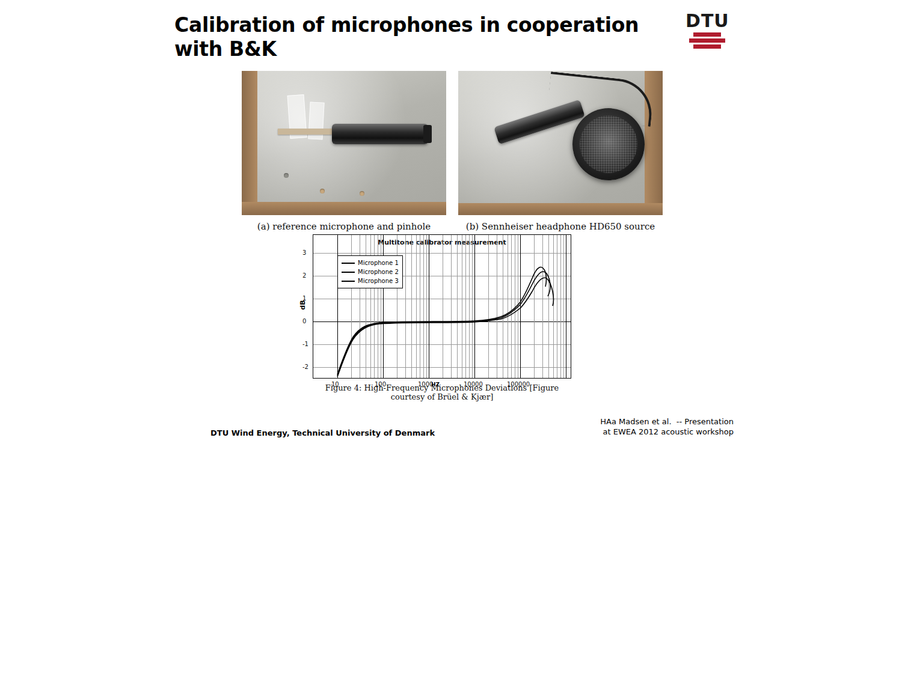Calibration of microphones in cooperation with B&K
DTU
(a) reference microphone and pinhole
(b) Sennheiser headphone HD650 source
Multitone calibrator measurement
dB
3
2
1
0
-1
-2
Microphone 1
Microphone 2
Microphone 3
10
100
1000
10000
100000
HZ
Figure 4: High-Frequency Microphones Deviations [Figure courtesy of Brüel & Kjær]
DTU Wind Energy, Technical University of Denmark
HAa Madsen et al. -- Presentation
at EWEA 2012 acoustic workshop